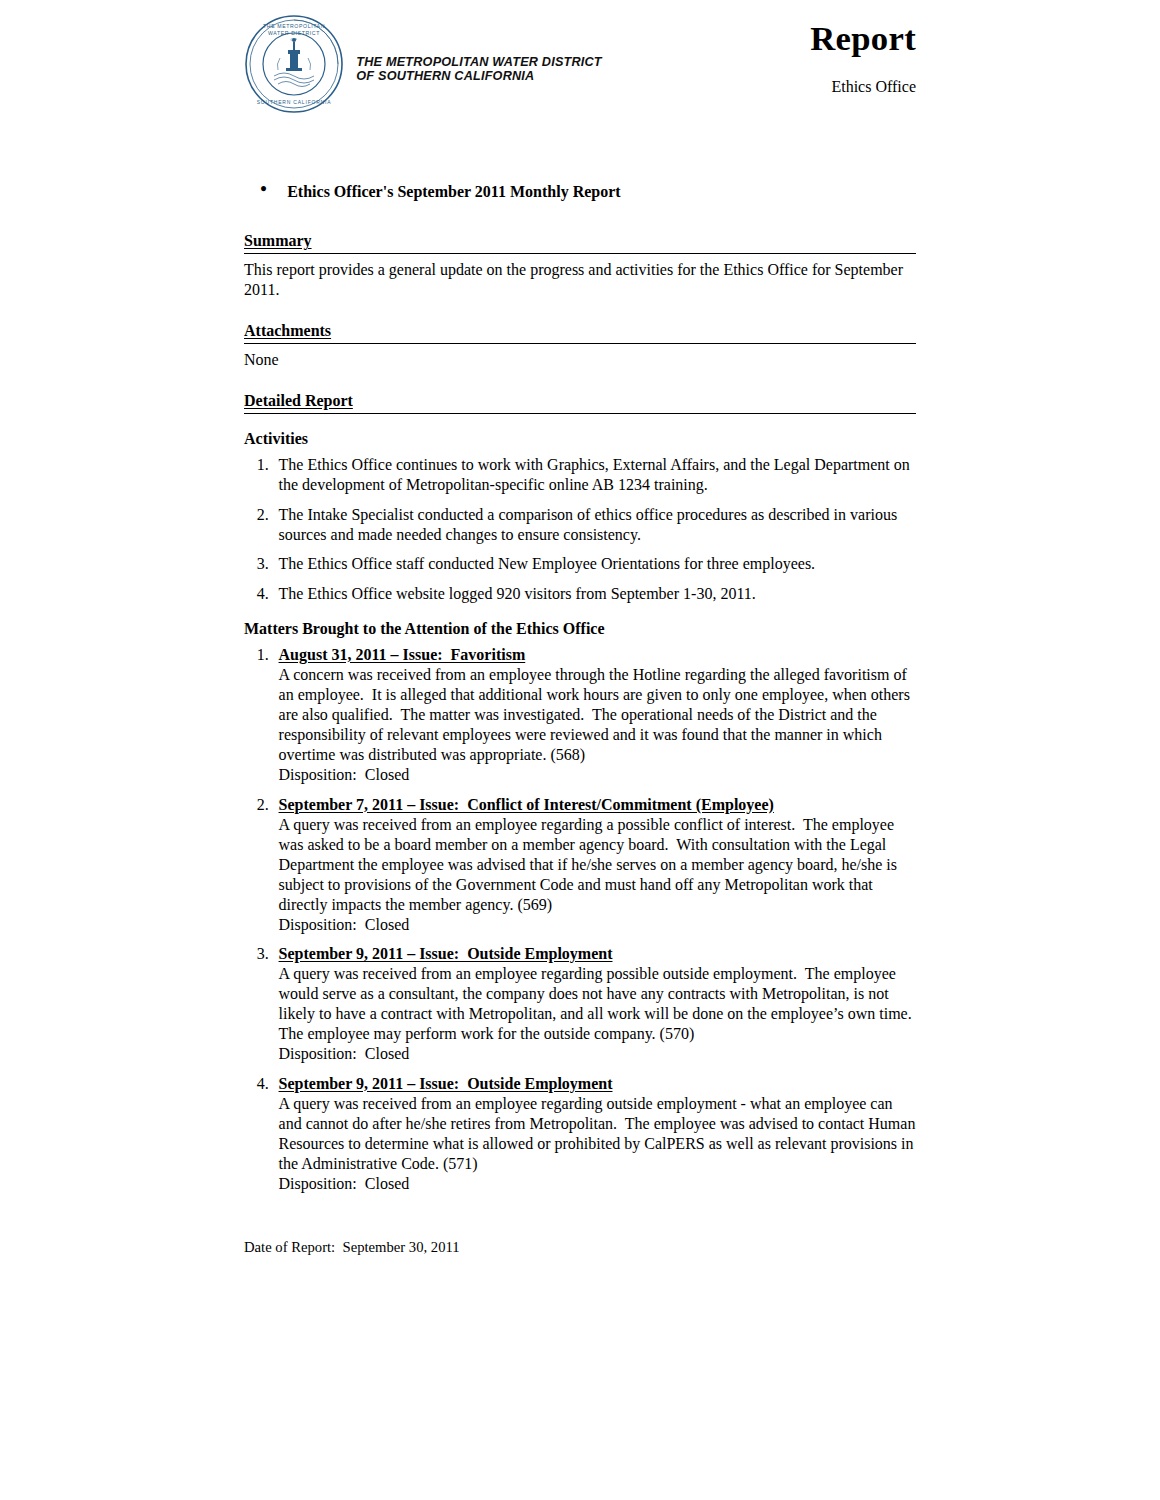THE METROPOLITAN WATER DISTRICT SOUTHERN CALIFORNIA OF
THE METROPOLITAN WATER DISTRICT
OF SOUTHERN CALIFORNIA
Report
Ethics Office
•Ethics Officer's September 2011 Monthly Report
Summary
This report provides a general update on the progress and activities for the Ethics Office for September 2011.
Attachments
None
Detailed Report
Activities
The Ethics Office continues to work with Graphics, External Affairs, and the Legal Department on the development of Metropolitan-specific online AB 1234 training.
The Intake Specialist conducted a comparison of ethics office procedures as described in various sources and made needed changes to ensure consistency.
The Ethics Office staff conducted New Employee Orientations for three employees.
The Ethics Office website logged 920 visitors from September 1-30, 2011.
Matters Brought to the Attention of the Ethics Office
August 31, 2011 – Issue: Favoritism A concern was received from an employee through the Hotline regarding the alleged favoritism of an employee. It is alleged that additional work hours are given to only one employee, when others are also qualified. The matter was investigated. The operational needs of the District and the responsibility of relevant employees were reviewed and it was found that the manner in which overtime was distributed was appropriate. (568) Disposition: Closed
September 7, 2011 – Issue: Conflict of Interest/Commitment (Employee) A query was received from an employee regarding a possible conflict of interest. The employee was asked to be a board member on a member agency board. With consultation with the Legal Department the employee was advised that if he/she serves on a member agency board, he/she is subject to provisions of the Government Code and must hand off any Metropolitan work that directly impacts the member agency. (569) Disposition: Closed
September 9, 2011 – Issue: Outside Employment A query was received from an employee regarding possible outside employment. The employee would serve as a consultant, the company does not have any contracts with Metropolitan, is not likely to have a contract with Metropolitan, and all work will be done on the employee’s own time. The employee may perform work for the outside company. (570) Disposition: Closed
September 9, 2011 – Issue: Outside Employment A query was received from an employee regarding outside employment - what an employee can and cannot do after he/she retires from Metropolitan. The employee was advised to contact Human Resources to determine what is allowed or prohibited by CalPERS as well as relevant provisions in the Administrative Code. (571) Disposition: Closed
Date of Report: September 30, 2011